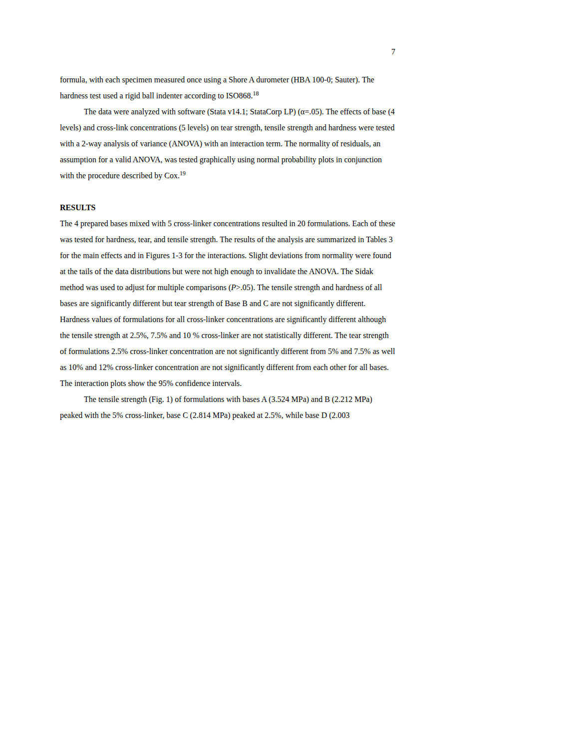7
formula, with each specimen measured once using a Shore A durometer (HBA 100-0; Sauter). The hardness test used a rigid ball indenter according to ISO868.18
The data were analyzed with software (Stata v14.1; StataCorp LP) (α=.05). The effects of base (4 levels) and cross-link concentrations (5 levels) on tear strength, tensile strength and hardness were tested with a 2-way analysis of variance (ANOVA) with an interaction term. The normality of residuals, an assumption for a valid ANOVA, was tested graphically using normal probability plots in conjunction with the procedure described by Cox.19
RESULTS
The 4 prepared bases mixed with 5 cross-linker concentrations resulted in 20 formulations. Each of these was tested for hardness, tear, and tensile strength. The results of the analysis are summarized in Tables 3 for the main effects and in Figures 1-3 for the interactions. Slight deviations from normality were found at the tails of the data distributions but were not high enough to invalidate the ANOVA. The Sidak method was used to adjust for multiple comparisons (P>.05). The tensile strength and hardness of all bases are significantly different but tear strength of Base B and C are not significantly different. Hardness values of formulations for all cross-linker concentrations are significantly different although the tensile strength at 2.5%, 7.5% and 10 % cross-linker are not statistically different. The tear strength of formulations 2.5% cross-linker concentration are not significantly different from 5% and 7.5% as well as 10% and 12% cross-linker concentration are not significantly different from each other for all bases. The interaction plots show the 95% confidence intervals.
The tensile strength (Fig. 1) of formulations with bases A (3.524 MPa) and B (2.212 MPa) peaked with the 5% cross-linker, base C (2.814 MPa) peaked at 2.5%, while base D (2.003